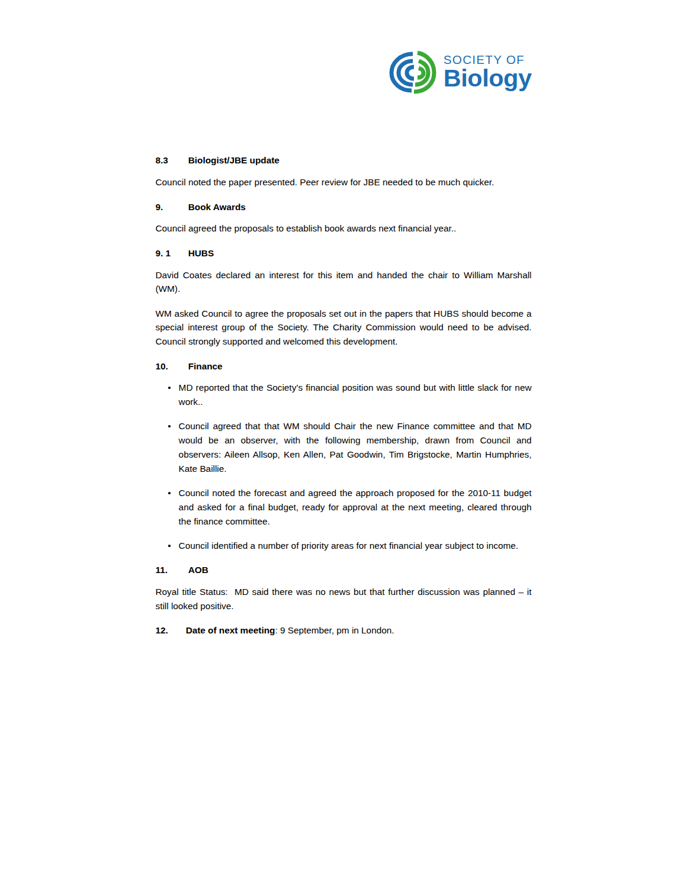Society of Biology
8.3 Biologist/JBE update
Council noted the paper presented. Peer review for JBE needed to be much quicker.
9. Book Awards
Council agreed the proposals to establish book awards next financial year..
9. 1 HUBS
David Coates declared an interest for this item and handed the chair to William Marshall (WM).
WM asked Council to agree the proposals set out in the papers that HUBS should become a special interest group of the Society. The Charity Commission would need to be advised. Council strongly supported and welcomed this development.
10. Finance
MD reported that the Society’s financial position was sound but with little slack for new work..
Council agreed that that WM should Chair the new Finance committee and that MD would be an observer, with the following membership, drawn from Council and observers: Aileen Allsop, Ken Allen, Pat Goodwin, Tim Brigstocke, Martin Humphries, Kate Baillie.
Council noted the forecast and agreed the approach proposed for the 2010-11 budget and asked for a final budget, ready for approval at the next meeting, cleared through the finance committee.
Council identified a number of priority areas for next financial year subject to income.
11. AOB
Royal title Status: MD said there was no news but that further discussion was planned – it still looked positive.
12. Date of next meeting: 9 September, pm in London.